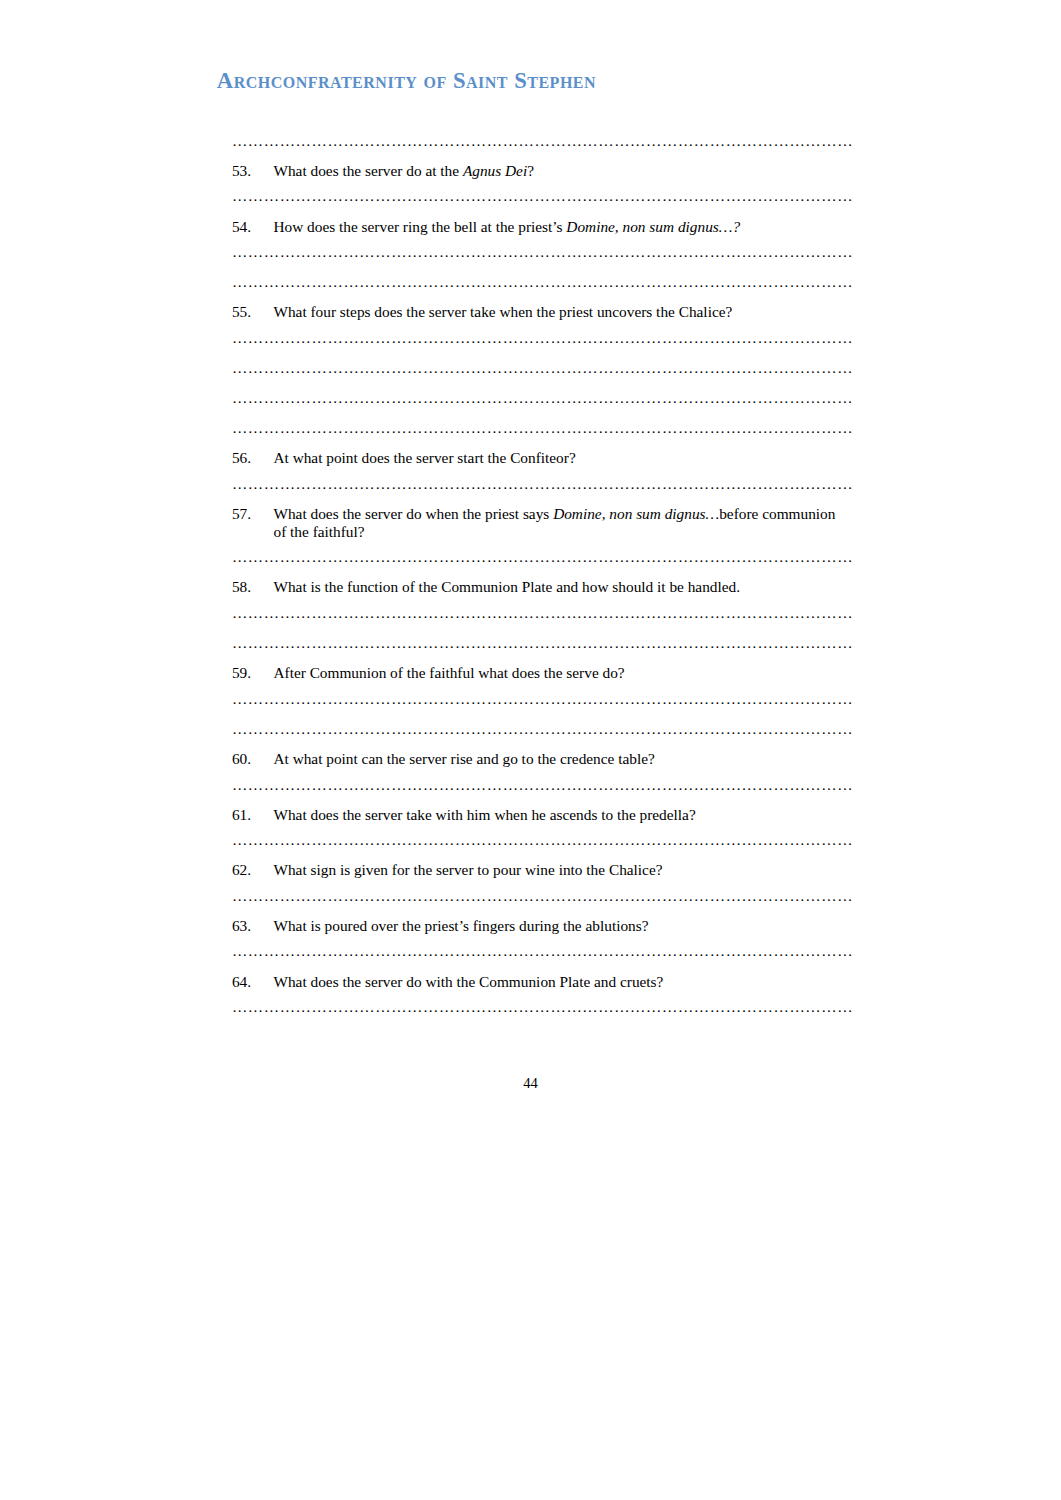Archconfraternity of Saint Stephen
…………………………………………………………………………………………………………………..
53. What does the server do at the Agnus Dei?
…………………………………………………………………………………………………………………..
54. How does the server ring the bell at the priest’s Domine, non sum dignus…?
…………………………………………………………………………………………………………………..
…………………………………………………………………………………………………………………..
55. What four steps does the server take when the priest uncovers the Chalice?
…………………………………………………………………………………………………………………..
…………………………………………………………………………………………………………………..
…………………………………………………………………………………………………………………..
…………………………………………………………………………………………………………………..
56. At what point does the server start the Confiteor?
…………………………………………………………………………………………………………………..
57. What does the server do when the priest says Domine, non sum dignus…before communion of the faithful?
…………………………………………………………………………………………………………………..
58. What is the function of the Communion Plate and how should it be handled.
…………………………………………………………………………………………………………………..
…………………………………………………………………………………………………………………..
59. After Communion of the faithful what does the serve do?
…………………………………………………………………………………………………………………..
…………………………………………………………………………………………………………………..
60. At what point can the server rise and go to the credence table?
…………………………………………………………………………………………………………………..
61. What does the server take with him when he ascends to the predella?
…………………………………………………………………………………………………………………..
62. What sign is given for the server to pour wine into the Chalice?
…………………………………………………………………………………………………………………..
63. What is poured over the priest’s fingers during the ablutions?
…………………………………………………………………………………………………………………..
64. What does the server do with the Communion Plate and cruets?
…………………………………………………………………………………………………………………..
44